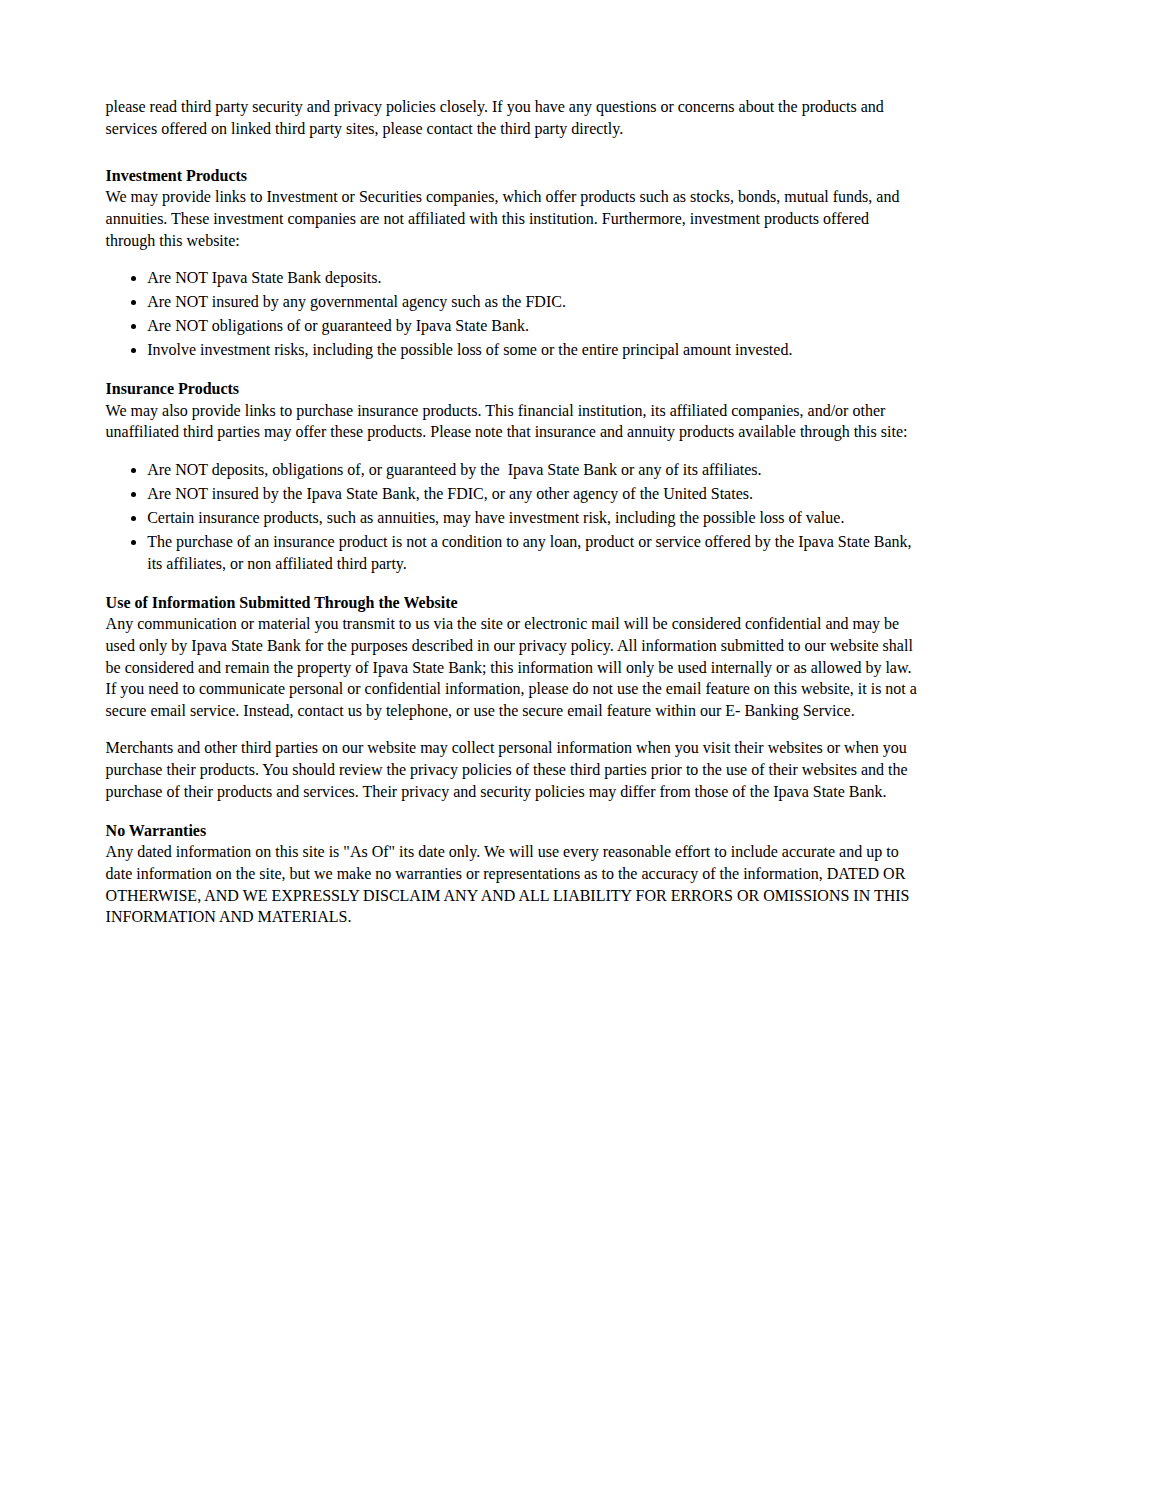please read third party security and privacy policies closely. If you have any questions or concerns about the products and services offered on linked third party sites, please contact the third party directly.
Investment Products
We may provide links to Investment or Securities companies, which offer products such as stocks, bonds, mutual funds, and annuities. These investment companies are not affiliated with this institution. Furthermore, investment products offered through this website:
Are NOT Ipava State Bank deposits.
Are NOT insured by any governmental agency such as the FDIC.
Are NOT obligations of or guaranteed by Ipava State Bank.
Involve investment risks, including the possible loss of some or the entire principal amount invested.
Insurance Products
We may also provide links to purchase insurance products. This financial institution, its affiliated companies, and/or other unaffiliated third parties may offer these products. Please note that insurance and annuity products available through this site:
Are NOT deposits, obligations of, or guaranteed by the Ipava State Bank or any of its affiliates.
Are NOT insured by the Ipava State Bank, the FDIC, or any other agency of the United States.
Certain insurance products, such as annuities, may have investment risk, including the possible loss of value.
The purchase of an insurance product is not a condition to any loan, product or service offered by the Ipava State Bank, its affiliates, or non affiliated third party.
Use of Information Submitted Through the Website
Any communication or material you transmit to us via the site or electronic mail will be considered confidential and may be used only by Ipava State Bank for the purposes described in our privacy policy. All information submitted to our website shall be considered and remain the property of Ipava State Bank; this information will only be used internally or as allowed by law. If you need to communicate personal or confidential information, please do not use the email feature on this website, it is not a secure email service. Instead, contact us by telephone, or use the secure email feature within our E- Banking Service.
Merchants and other third parties on our website may collect personal information when you visit their websites or when you purchase their products. You should review the privacy policies of these third parties prior to the use of their websites and the purchase of their products and services. Their privacy and security policies may differ from those of the Ipava State Bank.
No Warranties
Any dated information on this site is "As Of" its date only. We will use every reasonable effort to include accurate and up to date information on the site, but we make no warranties or representations as to the accuracy of the information, DATED OR OTHERWISE, AND WE EXPRESSLY DISCLAIM ANY AND ALL LIABILITY FOR ERRORS OR OMISSIONS IN THIS INFORMATION AND MATERIALS.